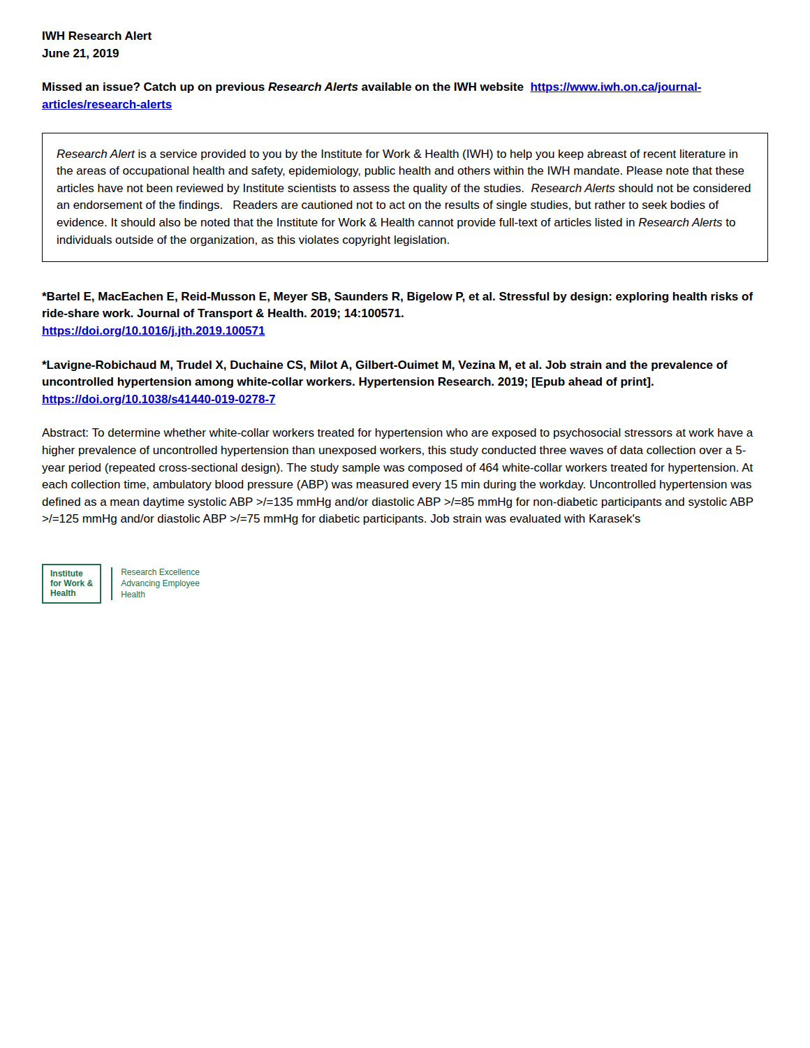IWH Research Alert
June 21, 2019
Missed an issue? Catch up on previous Research Alerts available on the IWH website https://www.iwh.on.ca/journal-articles/research-alerts
Research Alert is a service provided to you by the Institute for Work & Health (IWH) to help you keep abreast of recent literature in the areas of occupational health and safety, epidemiology, public health and others within the IWH mandate. Please note that these articles have not been reviewed by Institute scientists to assess the quality of the studies. Research Alerts should not be considered an endorsement of the findings. Readers are cautioned not to act on the results of single studies, but rather to seek bodies of evidence. It should also be noted that the Institute for Work & Health cannot provide full-text of articles listed in Research Alerts to individuals outside of the organization, as this violates copyright legislation.
*Bartel E, MacEachen E, Reid-Musson E, Meyer SB, Saunders R, Bigelow P, et al. Stressful by design: exploring health risks of ride-share work. Journal of Transport & Health. 2019; 14:100571.
https://doi.org/10.1016/j.jth.2019.100571
*Lavigne-Robichaud M, Trudel X, Duchaine CS, Milot A, Gilbert-Ouimet M, Vezina M, et al. Job strain and the prevalence of uncontrolled hypertension among white-collar workers. Hypertension Research. 2019; [Epub ahead of print].
https://doi.org/10.1038/s41440-019-0278-7
Abstract: To determine whether white-collar workers treated for hypertension who are exposed to psychosocial stressors at work have a higher prevalence of uncontrolled hypertension than unexposed workers, this study conducted three waves of data collection over a 5-year period (repeated cross-sectional design). The study sample was composed of 464 white-collar workers treated for hypertension. At each collection time, ambulatory blood pressure (ABP) was measured every 15 min during the workday. Uncontrolled hypertension was defined as a mean daytime systolic ABP >/=135 mmHg and/or diastolic ABP >/=85 mmHg for non-diabetic participants and systolic ABP >/=125 mmHg and/or diastolic ABP >/=75 mmHg for diabetic participants. Job strain was evaluated with Karasek's
Institute
for Work &
Health Research Excellence
Advancing Employee
Health